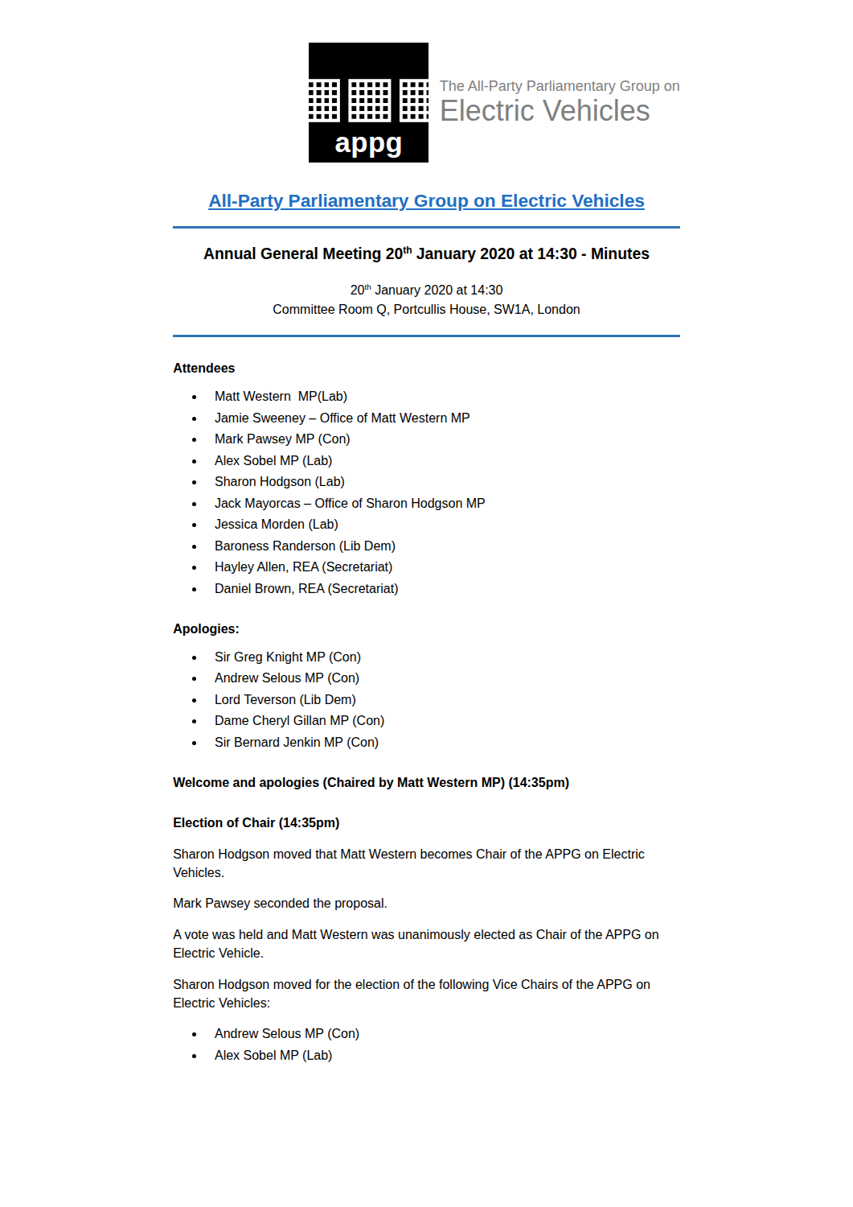▦▦▦
appg
The All-Party Parliamentary Group on Electric Vehicles
All-Party Parliamentary Group on Electric Vehicles
Annual General Meeting 20th January 2020 at 14:30 - Minutes
20th January 2020 at 14:30
Committee Room Q, Portcullis House, SW1A, London
Attendees
Matt Western MP(Lab)
Jamie Sweeney – Office of Matt Western MP
Mark Pawsey MP (Con)
Alex Sobel MP (Lab)
Sharon Hodgson (Lab)
Jack Mayorcas – Office of Sharon Hodgson MP
Jessica Morden (Lab)
Baroness Randerson (Lib Dem)
Hayley Allen, REA (Secretariat)
Daniel Brown, REA (Secretariat)
Apologies:
Sir Greg Knight MP (Con)
Andrew Selous MP (Con)
Lord Teverson (Lib Dem)
Dame Cheryl Gillan MP (Con)
Sir Bernard Jenkin MP (Con)
Welcome and apologies (Chaired by Matt Western MP) (14:35pm)
Election of Chair (14:35pm)
Sharon Hodgson moved that Matt Western becomes Chair of the APPG on Electric Vehicles.
Mark Pawsey seconded the proposal.
A vote was held and Matt Western was unanimously elected as Chair of the APPG on Electric Vehicle.
Sharon Hodgson moved for the election of the following Vice Chairs of the APPG on Electric Vehicles:
Andrew Selous MP (Con)
Alex Sobel MP (Lab)